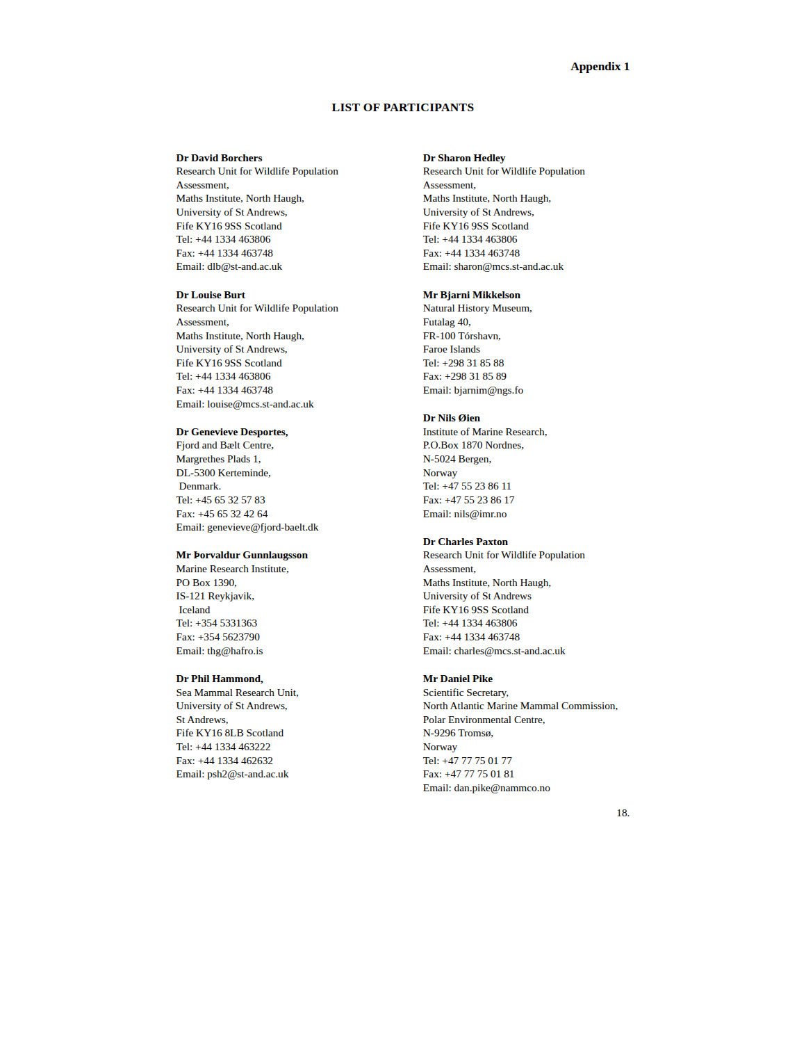Appendix 1
LIST OF PARTICIPANTS
Dr David Borchers
Research Unit for Wildlife Population
Assessment,
Maths Institute, North Haugh,
University of St Andrews,
Fife KY16 9SS Scotland
Tel: +44 1334 463806
Fax: +44 1334 463748
Email: dlb@st-and.ac.uk
Dr Louise Burt
Research Unit for Wildlife Population
Assessment,
Maths Institute, North Haugh,
University of St Andrews,
Fife KY16 9SS Scotland
Tel: +44 1334 463806
Fax: +44 1334 463748
Email: louise@mcs.st-and.ac.uk
Dr Genevieve Desportes,
Fjord and Bælt Centre,
Margrethes Plads 1,
DL-5300 Kerteminde,
Denmark.
Tel: +45 65 32 57 83
Fax: +45 65 32 42 64
Email: genevieve@fjord-baelt.dk
Mr Þorvaldur Gunnlaugsson
Marine Research Institute,
PO Box 1390,
IS-121 Reykjavik,
Iceland
Tel: +354 5331363
Fax: +354 5623790
Email: thg@hafro.is
Dr Phil Hammond,
Sea Mammal Research Unit,
University of St Andrews,
St Andrews,
Fife KY16 8LB Scotland
Tel: +44 1334 463222
Fax: +44 1334 462632
Email: psh2@st-and.ac.uk
Dr Sharon Hedley
Research Unit for Wildlife Population
Assessment,
Maths Institute, North Haugh,
University of St Andrews,
Fife KY16 9SS Scotland
Tel: +44 1334 463806
Fax: +44 1334 463748
Email: sharon@mcs.st-and.ac.uk
Mr Bjarni Mikkelson
Natural History Museum,
Futalag 40,
FR-100 Tórshavn,
Faroe Islands
Tel: +298 31 85 88
Fax: +298 31 85 89
Email: bjarnim@ngs.fo
Dr Nils Øien
Institute of Marine Research,
P.O.Box 1870 Nordnes,
N-5024 Bergen,
Norway
Tel: +47 55 23 86 11
Fax: +47 55 23 86 17
Email: nils@imr.no
Dr Charles Paxton
Research Unit for Wildlife Population
Assessment,
Maths Institute, North Haugh,
University of St Andrews
Fife KY16 9SS Scotland
Tel: +44 1334 463806
Fax: +44 1334 463748
Email: charles@mcs.st-and.ac.uk
Mr Daniel Pike
Scientific Secretary,
North Atlantic Marine Mammal Commission,
Polar Environmental Centre,
N-9296 Tromsø,
Norway
Tel: +47 77 75 01 77
Fax: +47 77 75 01 81
Email: dan.pike@nammco.no
18.